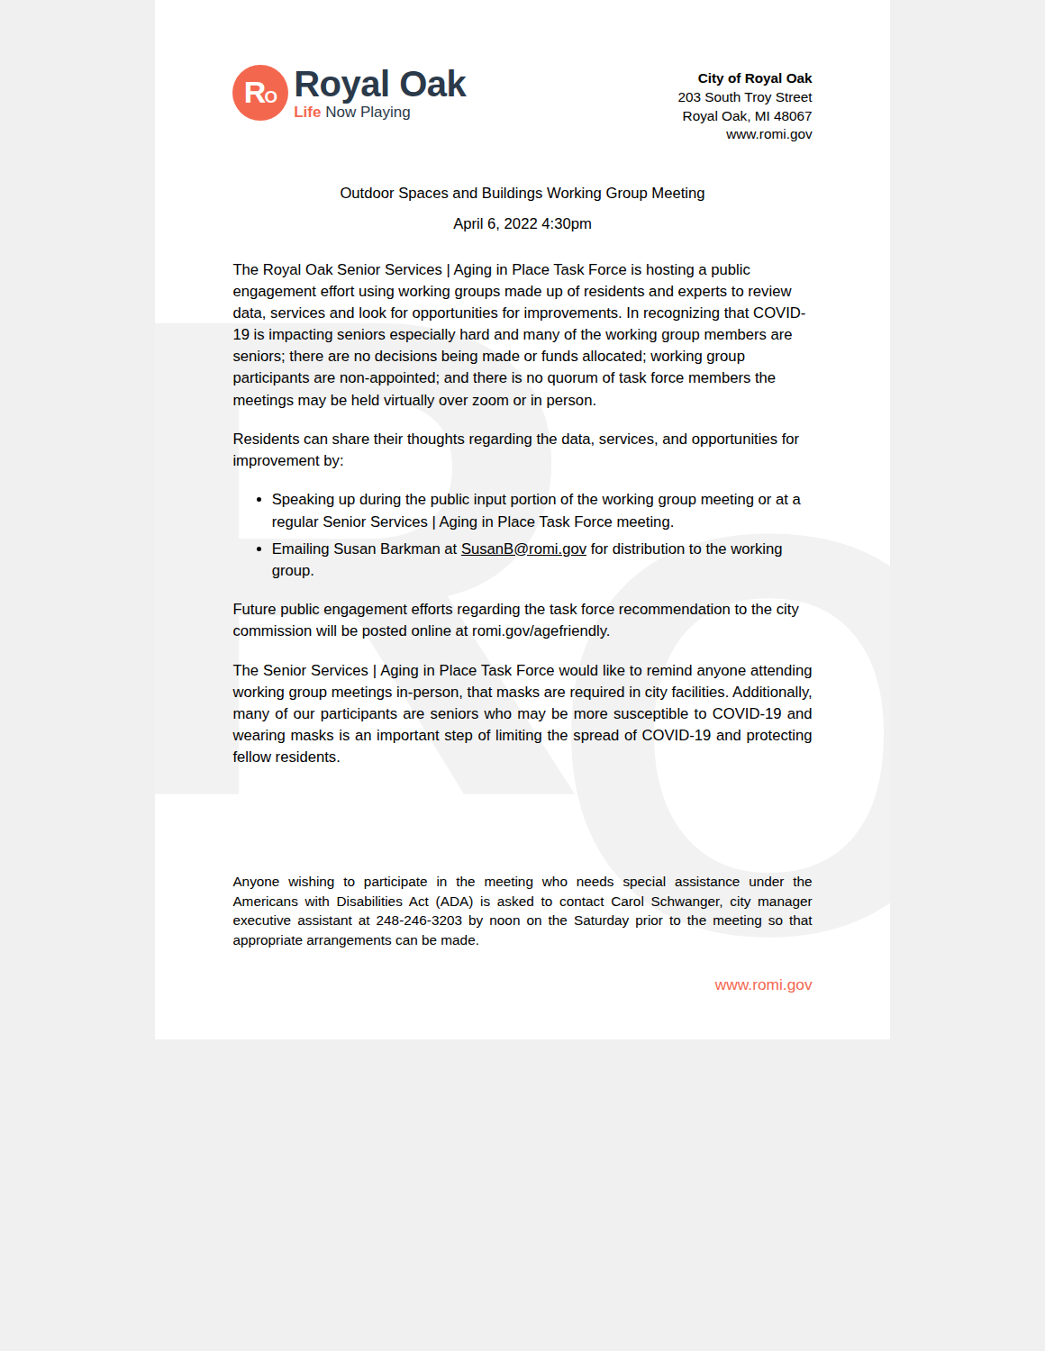RO
RO
Royal Oak
Life Now Playing
City of Royal Oak
203 South Troy Street
Royal Oak, MI 48067
www.romi.gov
Outdoor Spaces and Buildings Working Group Meeting
April 6, 2022 4:30pm
The Royal Oak Senior Services | Aging in Place Task Force is hosting a public engagement effort using working groups made up of residents and experts to review data, services and look for opportunities for improvements. In recognizing that COVID-19 is impacting seniors especially hard and many of the working group members are seniors; there are no decisions being made or funds allocated; working group participants are non-appointed; and there is no quorum of task force members the meetings may be held virtually over zoom or in person.
Residents can share their thoughts regarding the data, services, and opportunities for improvement by:
Speaking up during the public input portion of the working group meeting or at a regular Senior Services | Aging in Place Task Force meeting.
Emailing Susan Barkman at SusanB@romi.gov for distribution to the working group.
Future public engagement efforts regarding the task force recommendation to the city commission will be posted online at romi.gov/agefriendly.
The Senior Services | Aging in Place Task Force would like to remind anyone attending working group meetings in-person, that masks are required in city facilities. Additionally, many of our participants are seniors who may be more susceptible to COVID-19 and wearing masks is an important step of limiting the spread of COVID-19 and protecting fellow residents.
Anyone wishing to participate in the meeting who needs special assistance under the Americans with Disabilities Act (ADA) is asked to contact Carol Schwanger, city manager executive assistant at 248-246-3203 by noon on the Saturday prior to the meeting so that appropriate arrangements can be made.
www.romi.gov